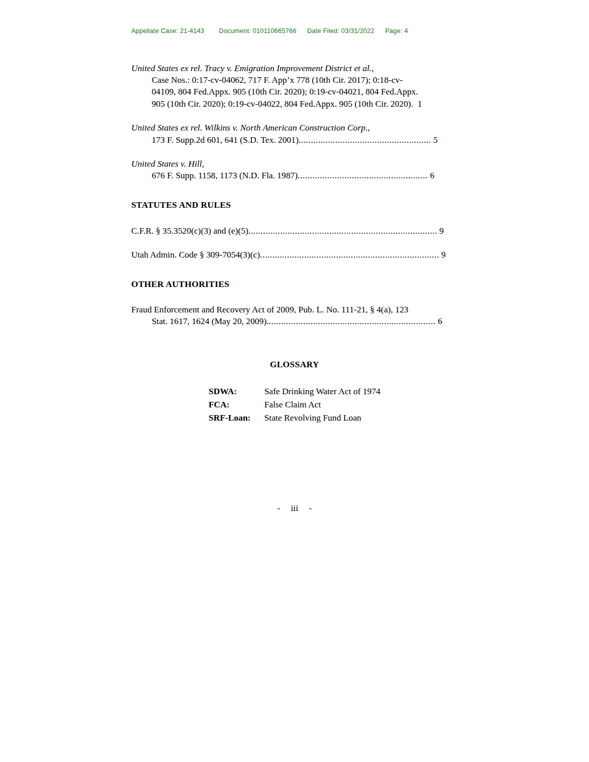Appellate Case: 21-4143 Document: 010110665766 Date Filed: 03/31/2022 Page: 4
United States ex rel. Tracy v. Emigration Improvement District et al.,
Case Nos.: 0:17-cv-04062, 717 F. App’x 778 (10th Cir. 2017); 0:18-cv-
04109, 804 Fed.Appx. 905 (10th Cir. 2020); 0:19-cv-04021, 804 Fed.Appx.
905 (10th Cir. 2020); 0:19-cv-04022, 804 Fed.Appx. 905 (10th Cir. 2020). 1
United States ex rel. Wilkins v. North American Construction Corp.,
173 F. Supp.2d 601, 641 (S.D. Tex. 2001)...................................................... 5
United States v. Hill,
676 F. Supp. 1158, 1173 (N.D. Fla. 1987)..................................................... 6
STATUTES AND RULES
C.F.R. § 35.3520(c)(3) and (e)(5)............................................................................. 9
Utah Admin. Code § 309-7054(3)(c)......................................................................... 9
OTHER AUTHORITIES
Fraud Enforcement and Recovery Act of 2009, Pub. L. No. 111-21, § 4(a), 123
Stat. 1617, 1624 (May 20, 2009)..................................................................... 6
GLOSSARY
| SDWA: | Safe Drinking Water Act of 1974 |
| FCA: | False Claim Act |
| SRF-Loan: | State Revolving Fund Loan |
-iii-